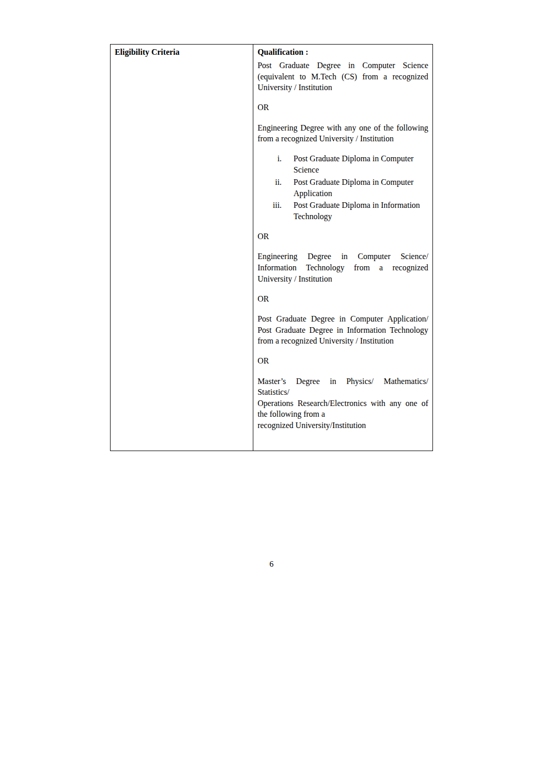| Eligibility Criteria | Qualification : Post Graduate Degree in Computer Science (equivalent to M.Tech (CS) from a recognized University / Institution OR Engineering Degree with any one of the following from a recognized University / Institution Post Graduate Diploma in Computer Science Post Graduate Diploma in Computer Application Post Graduate Diploma in Information Technology OR Engineering Degree in Computer Science/ Information Technology from a recognized University / Institution OR Post Graduate Degree in Computer Application/ Post Graduate Degree in Information Technology from a recognized University / Institution OR Master’s Degree in Physics/ Mathematics/ Statistics/ Operations Research/Electronics with any one of the following from a recognized University/Institution |
6